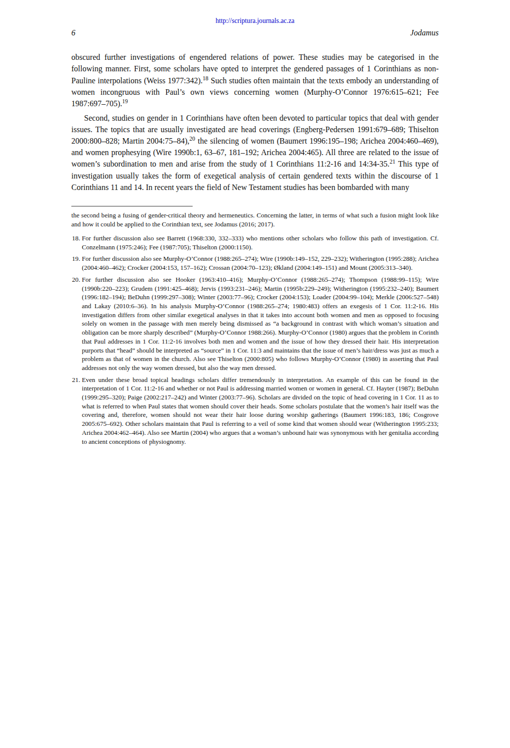http://scriptura.journals.ac.za
6 Jodamus
obscured further investigations of engendered relations of power. These studies may be categorised in the following manner. First, some scholars have opted to interpret the gendered passages of 1 Corinthians as non-Pauline interpolations (Weiss 1977:342).18 Such studies often maintain that the texts embody an understanding of women incongruous with Paul’s own views concerning women (Murphy-O’Connor 1976:615–621; Fee 1987:697–705).19
Second, studies on gender in 1 Corinthians have often been devoted to particular topics that deal with gender issues. The topics that are usually investigated are head coverings (Engberg-Pedersen 1991:679–689; Thiselton 2000:800–828; Martin 2004:75–84),20 the silencing of women (Baumert 1996:195–198; Arichea 2004:460–469), and women prophesying (Wire 1990b:1, 63–67, 181–192; Arichea 2004:465). All three are related to the issue of women’s subordination to men and arise from the study of 1 Corinthians 11:2-16 and 14:34-35.21 This type of investigation usually takes the form of exegetical analysis of certain gendered texts within the discourse of 1 Corinthians 11 and 14. In recent years the field of New Testament studies has been bombarded with many
the second being a fusing of gender-critical theory and hermeneutics. Concerning the latter, in terms of what such a fusion might look like and how it could be applied to the Corinthian text, see Jodamus (2016; 2017).
For further discussion also see Barrett (1968:330, 332–333) who mentions other scholars who follow this path of investigation. Cf. Conzelmann (1975:246); Fee (1987:705); Thiselton (2000:1150).
For further discussion also see Murphy-O’Connor (1988:265–274); Wire (1990b:149–152, 229–232); Witherington (1995:288); Arichea (2004:460–462); Crocker (2004:153, 157–162); Crossan (2004:70–123); Økland (2004:149–151) and Mount (2005:313–340).
For further discussion also see Hooker (1963:410–416); Murphy-O’Connor (1988:265–274); Thompson (1988:99–115); Wire (1990b:220–223); Grudem (1991:425–468); Jervis (1993:231–246); Martin (1995b:229–249); Witherington (1995:232–240); Baumert (1996:182–194); BeDuhn (1999:297–308); Winter (2003:77–96); Crocker (2004:153); Loader (2004:99–104); Merkle (2006:527–548) and Lakay (2010:6–36). In his analysis Murphy-O’Connor (1988:265–274; 1980:483) offers an exegesis of 1 Cor. 11:2-16. His investigation differs from other similar exegetical analyses in that it takes into account both women and men as opposed to focusing solely on women in the passage with men merely being dismissed as “a background in contrast with which woman’s situation and obligation can be more sharply described” (Murphy-O’Connor 1988:266). Murphy-O’Connor (1980) argues that the problem in Corinth that Paul addresses in 1 Cor. 11:2-16 involves both men and women and the issue of how they dressed their hair. His interpretation purports that “head” should be interpreted as “source” in 1 Cor. 11:3 and maintains that the issue of men’s hair/dress was just as much a problem as that of women in the church. Also see Thiselton (2000:805) who follows Murphy-O’Connor (1980) in asserting that Paul addresses not only the way women dressed, but also the way men dressed.
Even under these broad topical headings scholars differ tremendously in interpretation. An example of this can be found in the interpretation of 1 Cor. 11:2-16 and whether or not Paul is addressing married women or women in general. Cf. Hayter (1987); BeDuhn (1999:295–320); Paige (2002:217–242) and Winter (2003:77–96). Scholars are divided on the topic of head covering in 1 Cor. 11 as to what is referred to when Paul states that women should cover their heads. Some scholars postulate that the women’s hair itself was the covering and, therefore, women should not wear their hair loose during worship gatherings (Baumert 1996:183, 186; Cosgrove 2005:675–692). Other scholars maintain that Paul is referring to a veil of some kind that women should wear (Witherington 1995:233; Arichea 2004:462–464). Also see Martin (2004) who argues that a woman’s unbound hair was synonymous with her genitalia according to ancient conceptions of physiognomy.